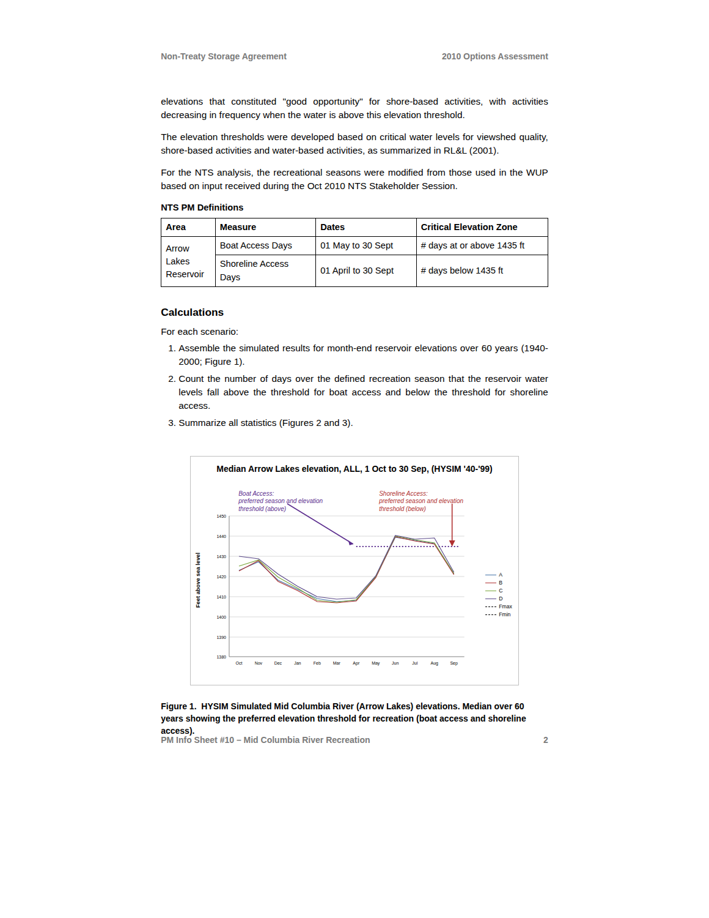Non-Treaty Storage Agreement
2010 Options Assessment
elevations that constituted "good opportunity" for shore-based activities, with activities decreasing in frequency when the water is above this elevation threshold.
The elevation thresholds were developed based on critical water levels for viewshed quality, shore-based activities and water-based activities, as summarized in RL&L (2001).
For the NTS analysis, the recreational seasons were modified from those used in the WUP based on input received during the Oct 2010 NTS Stakeholder Session.
NTS PM Definitions
| Area | Measure | Dates | Critical Elevation Zone |
| --- | --- | --- | --- |
| Arrow Lakes Reservoir | Boat Access Days | 01 May to 30 Sept | # days at or above 1435 ft |
| Shoreline Access Days | 01 April to 30 Sept | # days below 1435 ft |
Calculations
For each scenario:
Assemble the simulated results for month-end reservoir elevations over 60 years (1940-2000; Figure 1).
Count the number of days over the defined recreation season that the reservoir water levels fall above the threshold for boat access and below the threshold for shoreline access.
Summarize all statistics (Figures 2 and 3).
Median Arrow Lakes elevation, ALL, 1 Oct to 30 Sep, (HYSIM '40-'99)
Feet above sea level
Boat Access:
preferred season and elevation
threshold (above)
Shoreline Access:
preferred season and elevation
threshold (below)
A
B
C
D
Fmax
Fmin
1450 1440 1430 1420 1410 1400 1390 1380 Oct Nov Dec Jan Feb Mar Apr May Jun Jul Aug Sep
Figure 1. HYSIM Simulated Mid Columbia River (Arrow Lakes) elevations. Median over 60 years showing the preferred elevation threshold for recreation (boat access and shoreline access).
PM Info Sheet #10 – Mid Columbia River Recreation
2